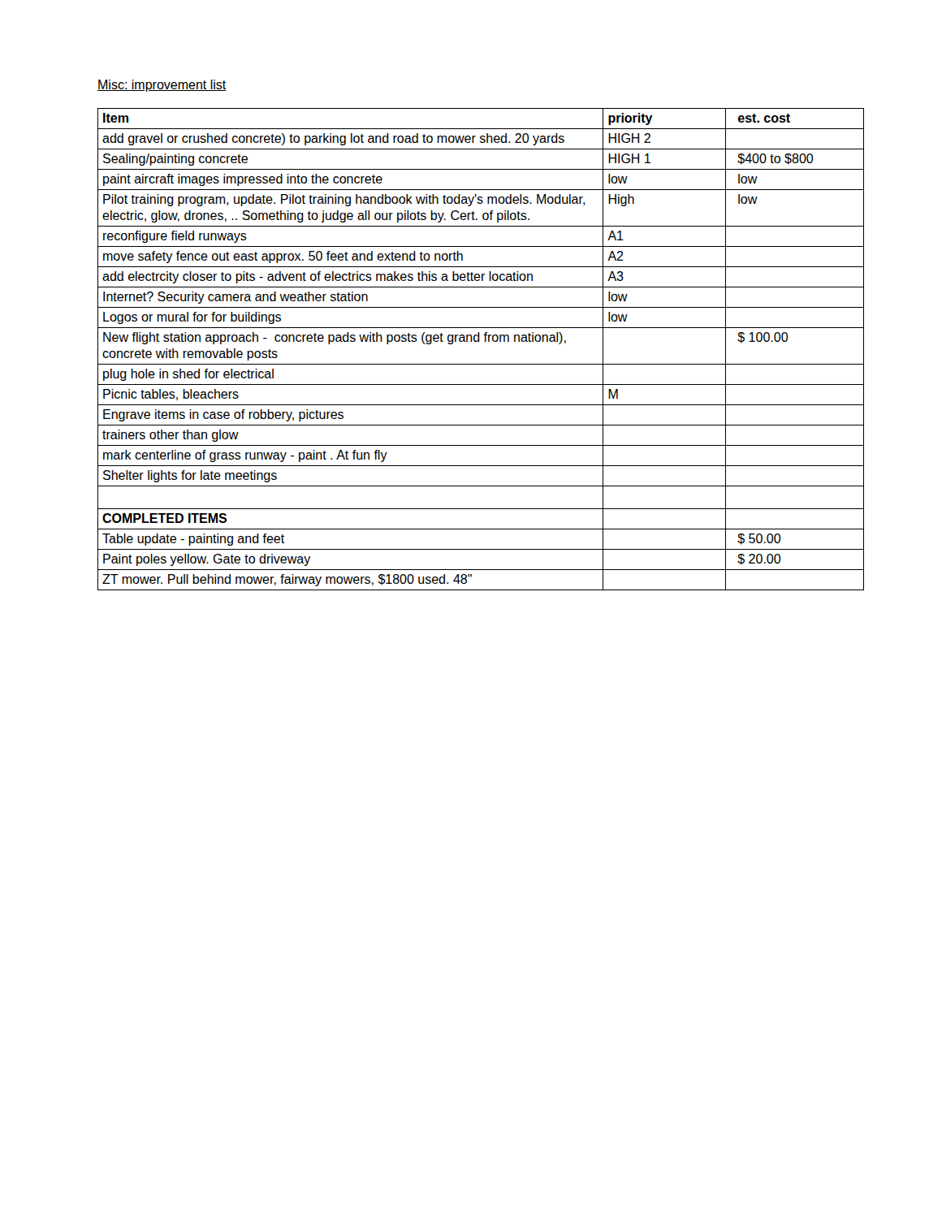Misc: improvement list
| Item | priority | est. cost |
| --- | --- | --- |
| add gravel or crushed concrete) to parking lot and road to mower shed. 20 yards | HIGH 2 | |
| Sealing/painting concrete | HIGH 1 | $400 to $800 |
| paint aircraft images impressed into the concrete | low | low |
| Pilot training program, update. Pilot training handbook with today's models. Modular, electric, glow, drones, .. Something to judge all our pilots by. Cert. of pilots. | High | low |
| reconfigure field runways | A1 | |
| move safety fence out east approx. 50 feet and extend to north | A2 | |
| add electrcity closer to pits - advent of electrics makes this a better location | A3 | |
| Internet? Security camera and weather station | low | |
| Logos or mural for for buildings | low | |
| New flight station approach - concrete pads with posts (get grand from national), concrete with removable posts | | $ 100.00 |
| plug hole in shed for electrical | | |
| Picnic tables, bleachers | M | |
| Engrave items in case of robbery, pictures | | |
| trainers other than glow | | |
| mark centerline of grass runway - paint . At fun fly | | |
| Shelter lights for late meetings | | |
| COMPLETED ITEMS | | |
| Table update - painting and feet | | $ 50.00 |
| Paint poles yellow. Gate to driveway | | $ 20.00 |
| ZT mower. Pull behind mower, fairway mowers, $1800 used. 48" | | |